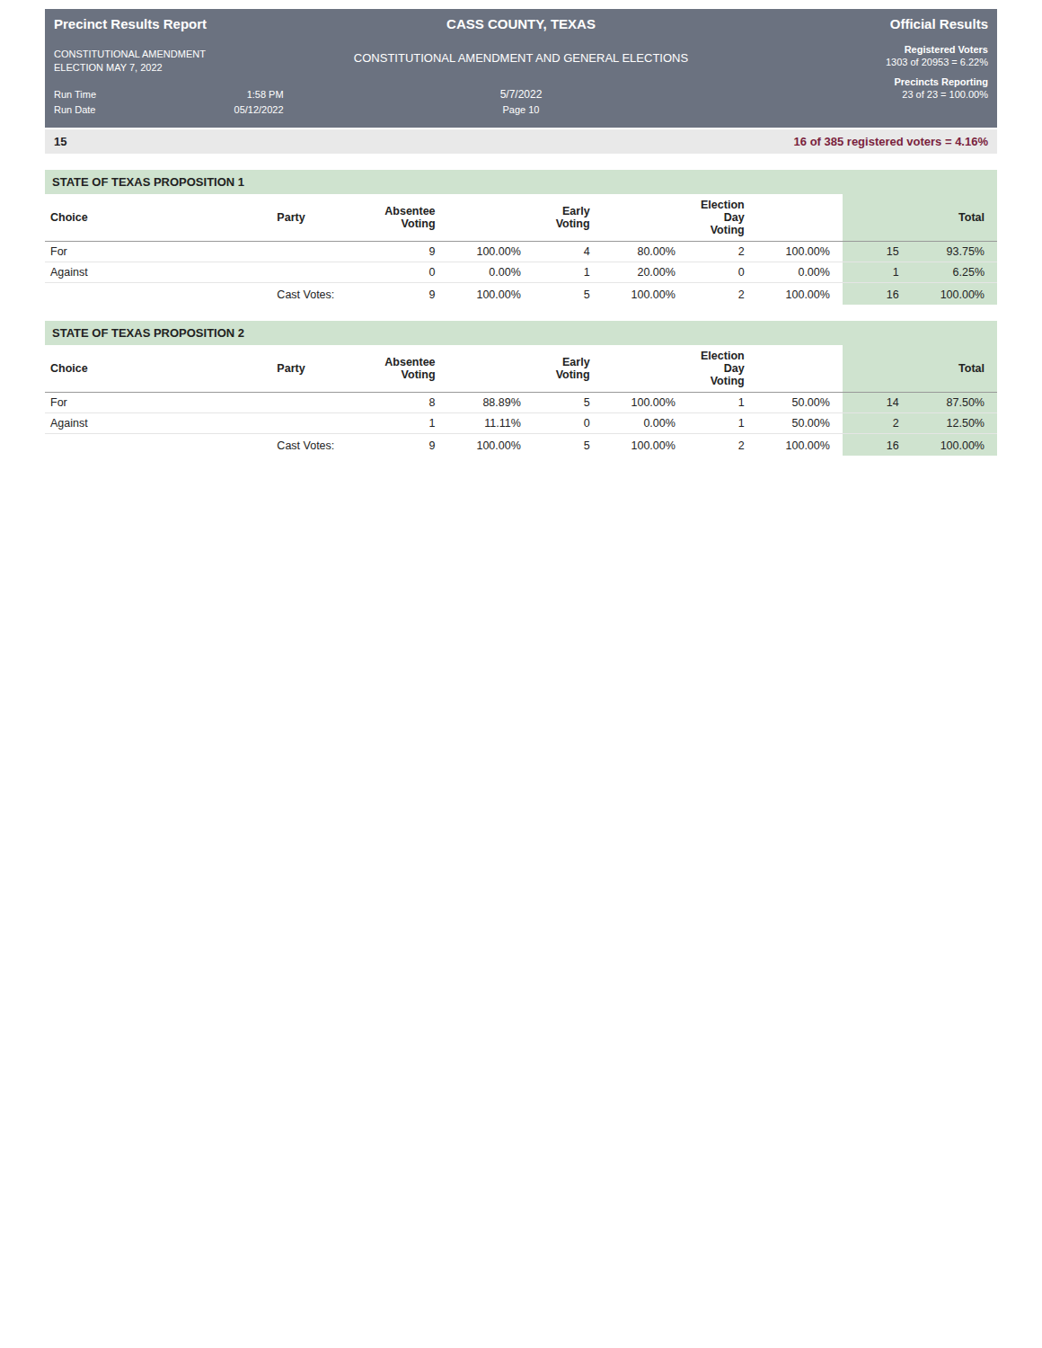Precinct Results Report
CONSTITUTIONAL AMENDMENT
ELECTION MAY 7, 2022
Run Time 1:58 PM
Run Date 05/12/2022
CASS COUNTY, TEXAS
CONSTITUTIONAL AMENDMENT AND GENERAL ELECTIONS
5/7/2022
Page 10
Official Results
Registered Voters
1303 of 20953 = 6.22%
Precincts Reporting
23 of 23 = 100.00%
15 16 of 385 registered voters = 4.16%
STATE OF TEXAS PROPOSITION 1
| Choice | Party | Absentee Voting | | Early Voting | | Election Day Voting | | | Total |
| --- | --- | --- | --- | --- | --- | --- | --- | --- | --- |
| For | | 9 | 100.00% | 4 | 80.00% | 2 | 100.00% | 15 | 93.75% |
| Against | | 0 | 0.00% | 1 | 20.00% | 0 | 0.00% | 1 | 6.25% |
| | Cast Votes: | 9 | 100.00% | 5 | 100.00% | 2 | 100.00% | 16 | 100.00% |
STATE OF TEXAS PROPOSITION 2
| Choice | Party | Absentee Voting | | Early Voting | | Election Day Voting | | | Total |
| --- | --- | --- | --- | --- | --- | --- | --- | --- | --- |
| For | | 8 | 88.89% | 5 | 100.00% | 1 | 50.00% | 14 | 87.50% |
| Against | | 1 | 11.11% | 0 | 0.00% | 1 | 50.00% | 2 | 12.50% |
| | Cast Votes: | 9 | 100.00% | 5 | 100.00% | 2 | 100.00% | 16 | 100.00% |